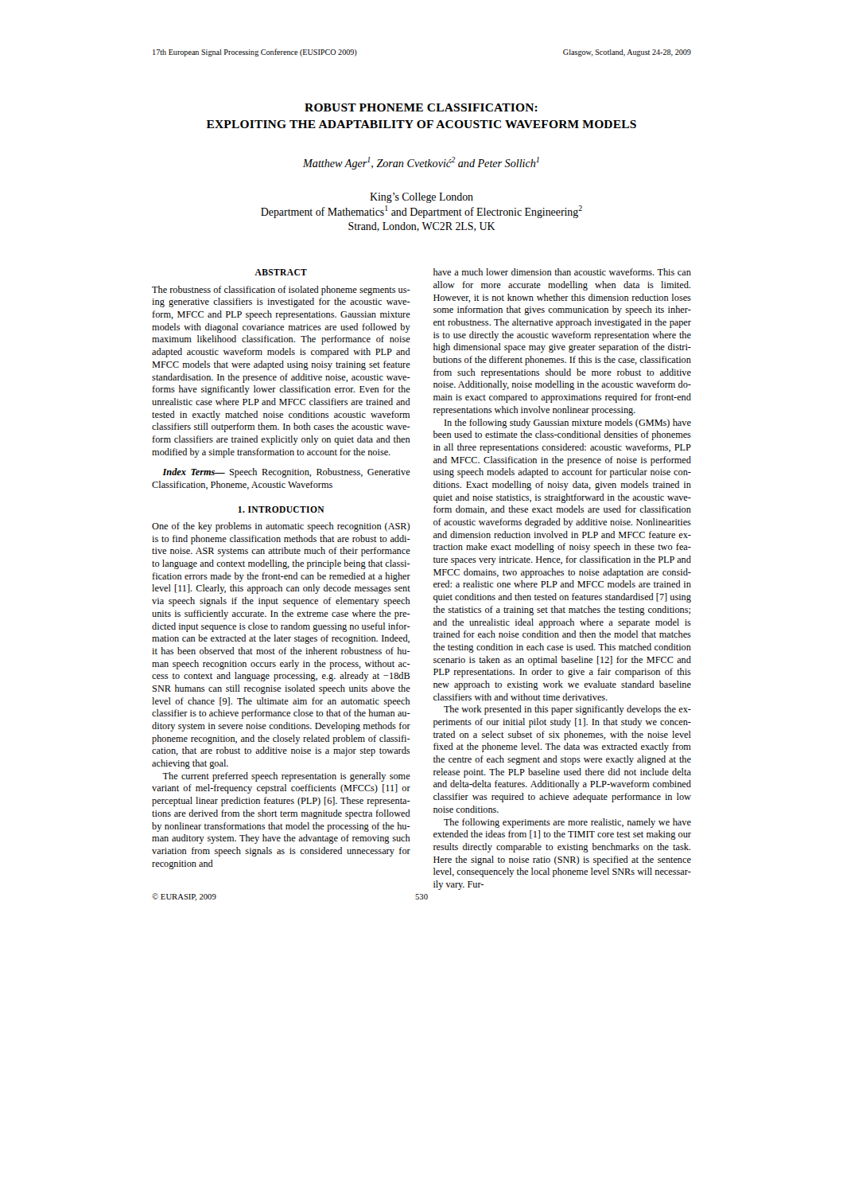17th European Signal Processing Conference (EUSIPCO 2009) Glasgow, Scotland, August 24-28, 2009
ROBUST PHONEME CLASSIFICATION:
EXPLOITING THE ADAPTABILITY OF ACOUSTIC WAVEFORM MODELS
Matthew Ager1, Zoran Cvetković2 and Peter Sollich1
King’s College London
Department of Mathematics1 and Department of Electronic Engineering2
Strand, London, WC2R 2LS, UK
ABSTRACT
The robustness of classification of isolated phoneme segments using generative classifiers is investigated for the acoustic waveform, MFCC and PLP speech representations. Gaussian mixture models with diagonal covariance matrices are used followed by maximum likelihood classification. The performance of noise adapted acoustic waveform models is compared with PLP and MFCC models that were adapted using noisy training set feature standardisation. In the presence of additive noise, acoustic waveforms have significantly lower classification error. Even for the unrealistic case where PLP and MFCC classifiers are trained and tested in exactly matched noise conditions acoustic waveform classifiers still outperform them. In both cases the acoustic waveform classifiers are trained explicitly only on quiet data and then modified by a simple transformation to account for the noise.
Index Terms— Speech Recognition, Robustness, Generative Classification, Phoneme, Acoustic Waveforms
1. INTRODUCTION
One of the key problems in automatic speech recognition (ASR) is to find phoneme classification methods that are robust to additive noise. ASR systems can attribute much of their performance to language and context modelling, the principle being that classification errors made by the front-end can be remedied at a higher level [11]. Clearly, this approach can only decode messages sent via speech signals if the input sequence of elementary speech units is sufficiently accurate. In the extreme case where the predicted input sequence is close to random guessing no useful information can be extracted at the later stages of recognition. Indeed, it has been observed that most of the inherent robustness of human speech recognition occurs early in the process, without access to context and language processing, e.g. already at −18dB SNR humans can still recognise isolated speech units above the level of chance [9]. The ultimate aim for an automatic speech classifier is to achieve performance close to that of the human auditory system in severe noise conditions. Developing methods for phoneme recognition, and the closely related problem of classification, that are robust to additive noise is a major step towards achieving that goal.
The current preferred speech representation is generally some variant of mel-frequency cepstral coefficients (MFCCs) [11] or perceptual linear prediction features (PLP) [6]. These representations are derived from the short term magnitude spectra followed by nonlinear transformations that model the processing of the human auditory system. They have the advantage of removing such variation from speech signals as is considered unnecessary for recognition and
have a much lower dimension than acoustic waveforms. This can allow for more accurate modelling when data is limited. However, it is not known whether this dimension reduction loses some information that gives communication by speech its inherent robustness. The alternative approach investigated in the paper is to use directly the acoustic waveform representation where the high dimensional space may give greater separation of the distributions of the different phonemes. If this is the case, classification from such representations should be more robust to additive noise. Additionally, noise modelling in the acoustic waveform domain is exact compared to approximations required for front-end representations which involve nonlinear processing.
In the following study Gaussian mixture models (GMMs) have been used to estimate the class-conditional densities of phonemes in all three representations considered: acoustic waveforms, PLP and MFCC. Classification in the presence of noise is performed using speech models adapted to account for particular noise conditions. Exact modelling of noisy data, given models trained in quiet and noise statistics, is straightforward in the acoustic waveform domain, and these exact models are used for classification of acoustic waveforms degraded by additive noise. Nonlinearities and dimension reduction involved in PLP and MFCC feature extraction make exact modelling of noisy speech in these two feature spaces very intricate. Hence, for classification in the PLP and MFCC domains, two approaches to noise adaptation are considered: a realistic one where PLP and MFCC models are trained in quiet conditions and then tested on features standardised [7] using the statistics of a training set that matches the testing conditions; and the unrealistic ideal approach where a separate model is trained for each noise condition and then the model that matches the testing condition in each case is used. This matched condition scenario is taken as an optimal baseline [12] for the MFCC and PLP representations. In order to give a fair comparison of this new approach to existing work we evaluate standard baseline classifiers with and without time derivatives.
The work presented in this paper significantly develops the experiments of our initial pilot study [1]. In that study we concentrated on a select subset of six phonemes, with the noise level fixed at the phoneme level. The data was extracted exactly from the centre of each segment and stops were exactly aligned at the release point. The PLP baseline used there did not include delta and delta-delta features. Additionally a PLP-waveform combined classifier was required to achieve adequate performance in low noise conditions.
The following experiments are more realistic, namely we have extended the ideas from [1] to the TIMIT core test set making our results directly comparable to existing benchmarks on the task. Here the signal to noise ratio (SNR) is specified at the sentence level, consequencely the local phoneme level SNRs will necessarily vary. Fur-
© EURASIP, 2009 530